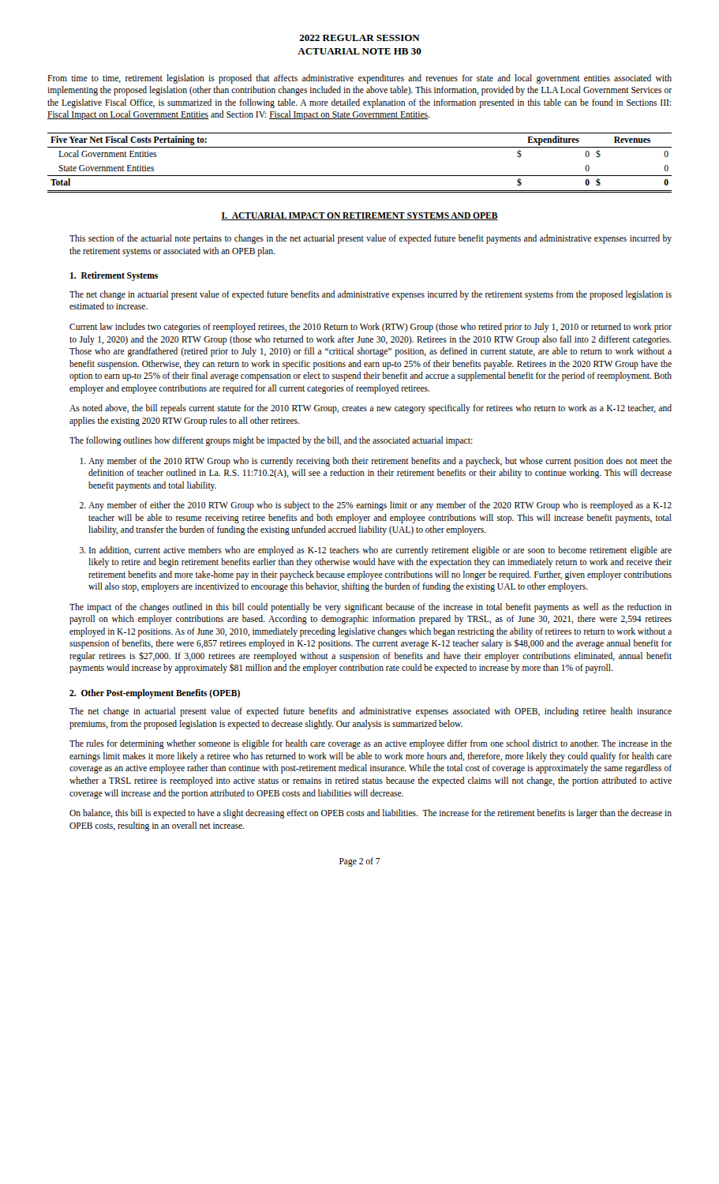2022 REGULAR SESSION
ACTUARIAL NOTE HB 30
From time to time, retirement legislation is proposed that affects administrative expenditures and revenues for state and local government entities associated with implementing the proposed legislation (other than contribution changes included in the above table). This information, provided by the LLA Local Government Services or the Legislative Fiscal Office, is summarized in the following table. A more detailed explanation of the information presented in this table can be found in Sections III: Fiscal Impact on Local Government Entities and Section IV: Fiscal Impact on State Government Entities.
| Five Year Net Fiscal Costs Pertaining to: | Expenditures | Revenues |
| --- | --- | --- |
| Local Government Entities | $ | 0 | $ | 0 |
| State Government Entities | | 0 | | 0 |
| Total | $ | 0 | $ | 0 |
I. ACTUARIAL IMPACT ON RETIREMENT SYSTEMS AND OPEB
This section of the actuarial note pertains to changes in the net actuarial present value of expected future benefit payments and administrative expenses incurred by the retirement systems or associated with an OPEB plan.
1. Retirement Systems
The net change in actuarial present value of expected future benefits and administrative expenses incurred by the retirement systems from the proposed legislation is estimated to increase.
Current law includes two categories of reemployed retirees, the 2010 Return to Work (RTW) Group (those who retired prior to July 1, 2010 or returned to work prior to July 1, 2020) and the 2020 RTW Group (those who returned to work after June 30, 2020). Retirees in the 2010 RTW Group also fall into 2 different categories. Those who are grandfathered (retired prior to July 1, 2010) or fill a “critical shortage” position, as defined in current statute, are able to return to work without a benefit suspension. Otherwise, they can return to work in specific positions and earn up-to 25% of their benefits payable. Retirees in the 2020 RTW Group have the option to earn up-to 25% of their final average compensation or elect to suspend their benefit and accrue a supplemental benefit for the period of reemployment. Both employer and employee contributions are required for all current categories of reemployed retirees.
As noted above, the bill repeals current statute for the 2010 RTW Group, creates a new category specifically for retirees who return to work as a K-12 teacher, and applies the existing 2020 RTW Group rules to all other retirees.
The following outlines how different groups might be impacted by the bill, and the associated actuarial impact:
Any member of the 2010 RTW Group who is currently receiving both their retirement benefits and a paycheck, but whose current position does not meet the definition of teacher outlined in La. R.S. 11:710.2(A), will see a reduction in their retirement benefits or their ability to continue working. This will decrease benefit payments and total liability.
Any member of either the 2010 RTW Group who is subject to the 25% earnings limit or any member of the 2020 RTW Group who is reemployed as a K-12 teacher will be able to resume receiving retiree benefits and both employer and employee contributions will stop. This will increase benefit payments, total liability, and transfer the burden of funding the existing unfunded accrued liability (UAL) to other employers.
In addition, current active members who are employed as K-12 teachers who are currently retirement eligible or are soon to become retirement eligible are likely to retire and begin retirement benefits earlier than they otherwise would have with the expectation they can immediately return to work and receive their retirement benefits and more take-home pay in their paycheck because employee contributions will no longer be required. Further, given employer contributions will also stop, employers are incentivized to encourage this behavior, shifting the burden of funding the existing UAL to other employers.
The impact of the changes outlined in this bill could potentially be very significant because of the increase in total benefit payments as well as the reduction in payroll on which employer contributions are based. According to demographic information prepared by TRSL, as of June 30, 2021, there were 2,594 retirees employed in K-12 positions. As of June 30, 2010, immediately preceding legislative changes which began restricting the ability of retirees to return to work without a suspension of benefits, there were 6,857 retirees employed in K-12 positions. The current average K-12 teacher salary is $48,000 and the average annual benefit for regular retirees is $27,000. If 3,000 retirees are reemployed without a suspension of benefits and have their employer contributions eliminated, annual benefit payments would increase by approximately $81 million and the employer contribution rate could be expected to increase by more than 1% of payroll.
2. Other Post-employment Benefits (OPEB)
The net change in actuarial present value of expected future benefits and administrative expenses associated with OPEB, including retiree health insurance premiums, from the proposed legislation is expected to decrease slightly. Our analysis is summarized below.
The rules for determining whether someone is eligible for health care coverage as an active employee differ from one school district to another. The increase in the earnings limit makes it more likely a retiree who has returned to work will be able to work more hours and, therefore, more likely they could qualify for health care coverage as an active employee rather than continue with post-retirement medical insurance. While the total cost of coverage is approximately the same regardless of whether a TRSL retiree is reemployed into active status or remains in retired status because the expected claims will not change, the portion attributed to active coverage will increase and the portion attributed to OPEB costs and liabilities will decrease.
On balance, this bill is expected to have a slight decreasing effect on OPEB costs and liabilities. The increase for the retirement benefits is larger than the decrease in OPEB costs, resulting in an overall net increase.
Page 2 of 7